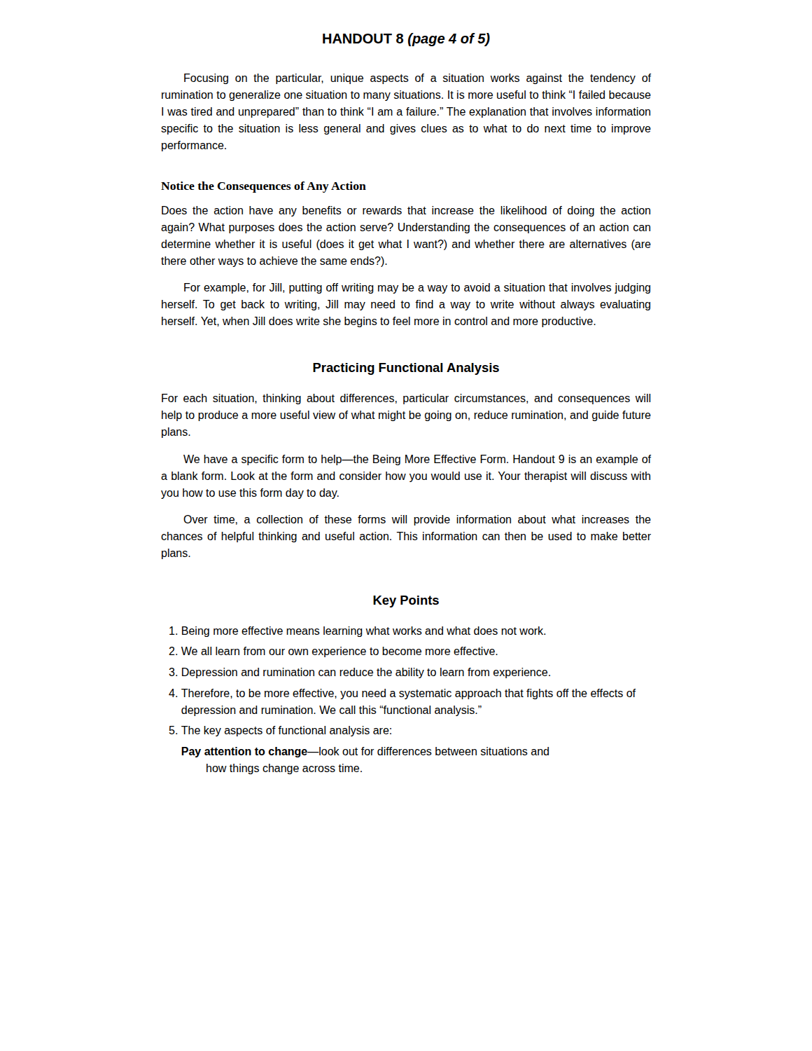HANDOUT 8 (page 4 of 5)
Focusing on the particular, unique aspects of a situation works against the tendency of rumination to generalize one situation to many situations. It is more useful to think “I failed because I was tired and unprepared” than to think “I am a failure.” The explanation that involves information specific to the situation is less general and gives clues as to what to do next time to improve performance.
Notice the Consequences of Any Action
Does the action have any benefits or rewards that increase the likelihood of doing the action again? What purposes does the action serve? Understanding the consequences of an action can determine whether it is useful (does it get what I want?) and whether there are alternatives (are there other ways to achieve the same ends?).
For example, for Jill, putting off writing may be a way to avoid a situation that involves judging herself. To get back to writing, Jill may need to find a way to write without always evaluating herself. Yet, when Jill does write she begins to feel more in control and more productive.
Practicing Functional Analysis
For each situation, thinking about differences, particular circumstances, and consequences will help to produce a more useful view of what might be going on, reduce rumination, and guide future plans.
We have a specific form to help—the Being More Effective Form. Handout 9 is an example of a blank form. Look at the form and consider how you would use it. Your therapist will discuss with you how to use this form day to day.
Over time, a collection of these forms will provide information about what increases the chances of helpful thinking and useful action. This information can then be used to make better plans.
Key Points
Being more effective means learning what works and what does not work.
We all learn from our own experience to become more effective.
Depression and rumination can reduce the ability to learn from experience.
Therefore, to be more effective, you need a systematic approach that fights off the effects of depression and rumination. We call this “functional analysis.”
The key aspects of functional analysis are:
Pay attention to change—look out for differences between situations and how things change across time.